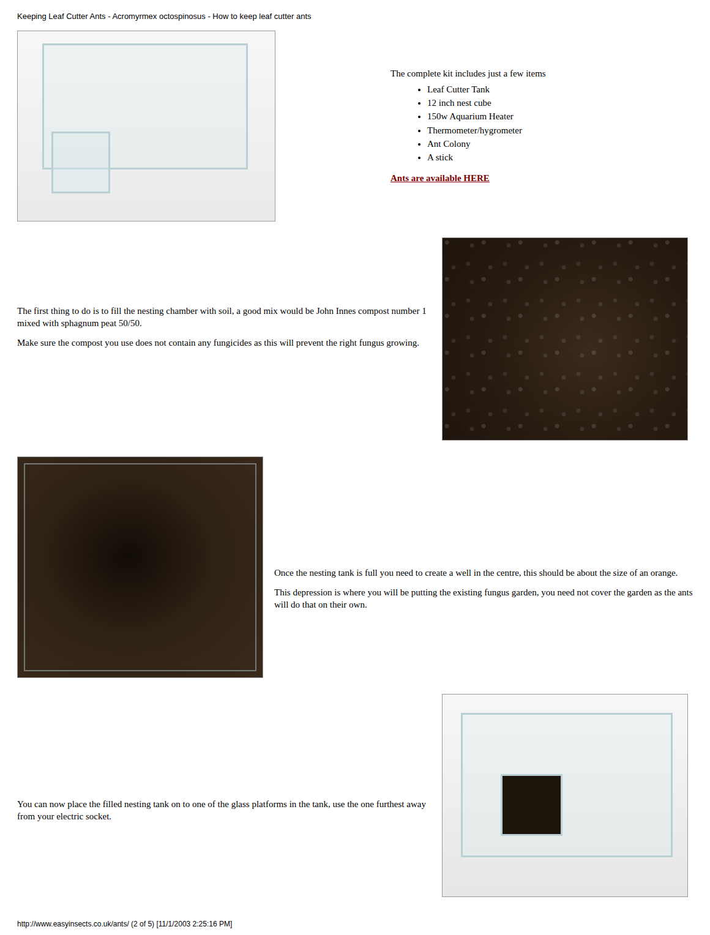Keeping Leaf Cutter Ants - Acromyrmex octospinosus - How to keep leaf cutter ants
The complete kit includes just a few items
Leaf Cutter Tank
12 inch nest cube
150w Aquarium Heater
Thermometer/hygrometer
Ant Colony
A stick
Ants are available HERE
The first thing to do is to fill the nesting chamber with soil, a good mix would be John Innes compost number 1 mixed with sphagnum peat 50/50.
Make sure the compost you use does not contain any fungicides as this will prevent the right fungus growing.
Once the nesting tank is full you need to create a well in the centre, this should be about the size of an orange.
This depression is where you will be putting the existing fungus garden, you need not cover the garden as the ants will do that on their own.
You can now place the filled nesting tank on to one of the glass platforms in the tank, use the one furthest away from your electric socket.
http://www.easyinsects.co.uk/ants/ (2 of 5) [11/1/2003 2:25:16 PM]